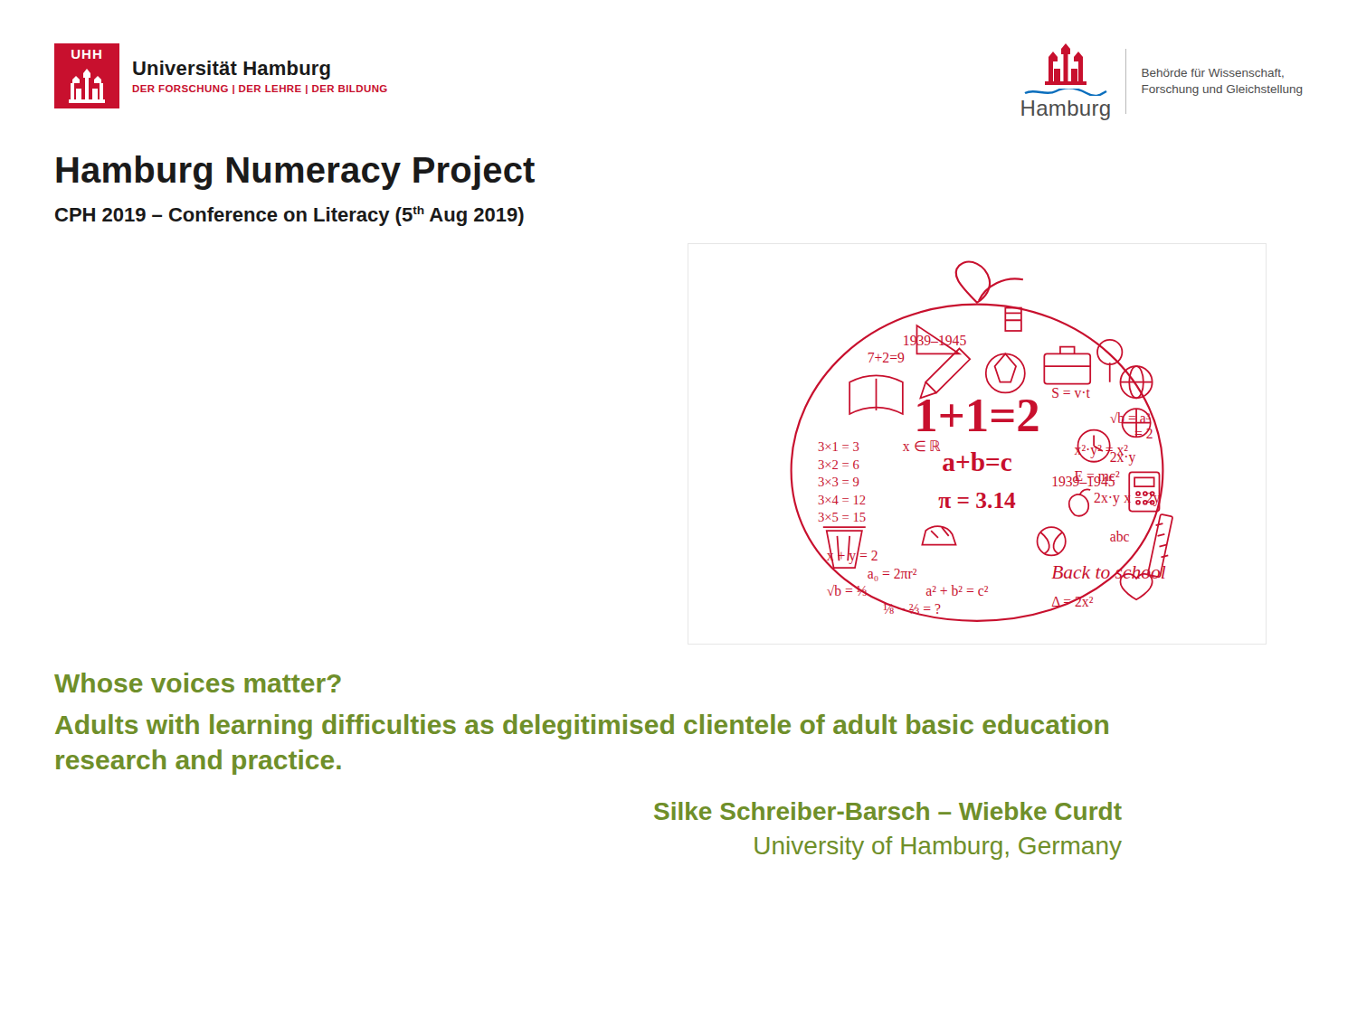UHH
Universität Hamburg
DER FORSCHUNG | DER LEHRE | DER BILDUNG
Hamburg
Behörde für Wissenschaft,
Forschung und Gleichstellung
Hamburg Numeracy Project
CPH 2019 – Conference on Literacy (5th Aug 2019)
Apple formed from school and mathematics doodles A red line-art apple whose body is filled with hand-drawn school symbols and mathematical expressions such as 1+1=2, a+b=c, E=mc², π=3.14, 7+2=9, 3×1=3, 3×2=6, 3×3=9, 3×4=12, 3×5=15, fractions, a book, a football, a briefcase, a clock, a calculator, a ruler, sneakers, a basketball, a pencil, a globe, a trash bin, the words “Back to school” and “abc”, and the years 1939–1945. 1+1=2 a+b=c π = 3.14 3×1 = 3 3×2 = 6 3×3 = 9 3×4 = 12 3×5 = 15 7+2=9 x ∈ ℝ S = v·t √b = a³ = 2 E = mc² 2x·y 2x·y x − 2y x²·y² = x² x + y = 2 a₀ = 2πr² a² + b² = c² √b = ⅓ ⅛ − ⅔ = ? Δ = 2x² abc 1939–1945 1939–1945 Back to school
Whose voices matter?
Adults with learning difficulties as delegitimised clientele of adult basic education research and practice.
Silke Schreiber-Barsch – Wiebke Curdt
University of Hamburg, Germany